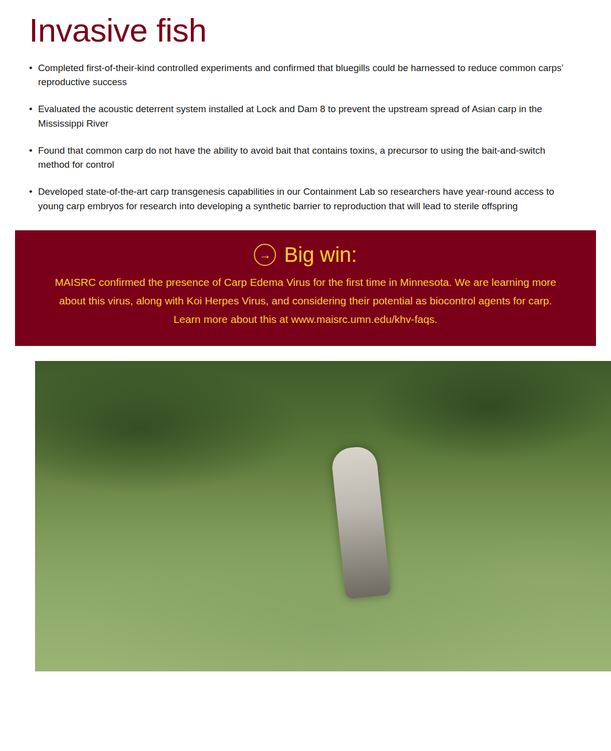Invasive fish
Completed first-of-their-kind controlled experiments and confirmed that bluegills could be harnessed to reduce common carps’ reproductive success
Evaluated the acoustic deterrent system installed at Lock and Dam 8 to prevent the upstream spread of Asian carp in the Mississippi River
Found that common carp do not have the ability to avoid bait that contains toxins, a precursor to using the bait-and-switch method for control
Developed state-of-the-art carp transgenesis capabilities in our Containment Lab so researchers have year-round access to young carp embryos for research into developing a synthetic barrier to reproduction that will lead to sterile offspring
→ Big win:
MAISRC confirmed the presence of Carp Edema Virus for the first time in Minnesota. We are learning more about this virus, along with Koi Herpes Virus, and considering their potential as biocontrol agents for carp.
Learn more about this at www.maisrc.umn.edu/khv-faqs.